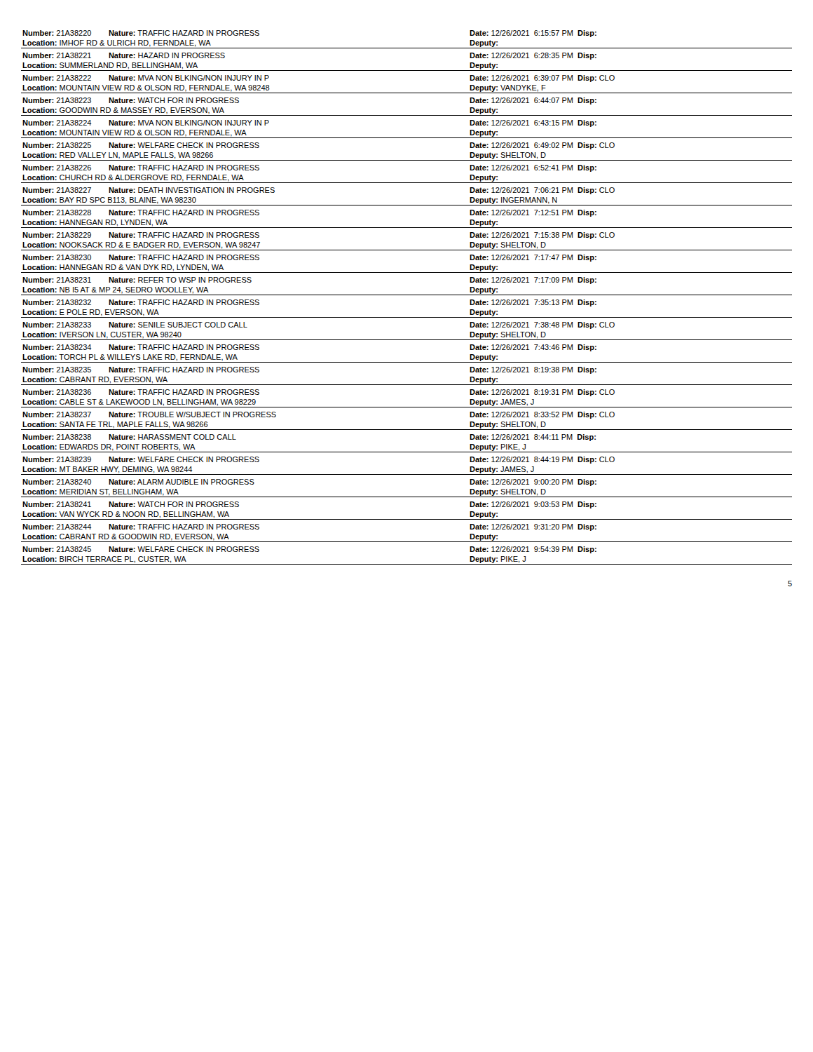| Number: 21A38220 Nature: TRAFFIC HAZARD IN PROGRESS | Date: 12/26/2021 6:15:57 PM Disp: |
| Location: IMHOF RD & ULRICH RD, FERNDALE, WA | Deputy: |
| Number: 21A38221 Nature: HAZARD IN PROGRESS | Date: 12/26/2021 6:28:35 PM Disp: |
| Location: SUMMERLAND RD, BELLINGHAM, WA | Deputy: |
| Number: 21A38222 Nature: MVA NON BLKING/NON INJURY IN P | Date: 12/26/2021 6:39:07 PM Disp: CLO |
| Location: MOUNTAIN VIEW RD & OLSON RD, FERNDALE, WA 98248 | Deputy: VANDYKE, F |
| Number: 21A38223 Nature: WATCH FOR IN PROGRESS | Date: 12/26/2021 6:44:07 PM Disp: |
| Location: GOODWIN RD & MASSEY RD, EVERSON, WA | Deputy: |
| Number: 21A38224 Nature: MVA NON BLKING/NON INJURY IN P | Date: 12/26/2021 6:43:15 PM Disp: |
| Location: MOUNTAIN VIEW RD & OLSON RD, FERNDALE, WA | Deputy: |
| Number: 21A38225 Nature: WELFARE CHECK IN PROGRESS | Date: 12/26/2021 6:49:02 PM Disp: CLO |
| Location: RED VALLEY LN, MAPLE FALLS, WA 98266 | Deputy: SHELTON, D |
| Number: 21A38226 Nature: TRAFFIC HAZARD IN PROGRESS | Date: 12/26/2021 6:52:41 PM Disp: |
| Location: CHURCH RD & ALDERGROVE RD, FERNDALE, WA | Deputy: |
| Number: 21A38227 Nature: DEATH INVESTIGATION IN PROGRES | Date: 12/26/2021 7:06:21 PM Disp: CLO |
| Location: BAY RD SPC B113, BLAINE, WA 98230 | Deputy: INGERMANN, N |
| Number: 21A38228 Nature: TRAFFIC HAZARD IN PROGRESS | Date: 12/26/2021 7:12:51 PM Disp: |
| Location: HANNEGAN RD, LYNDEN, WA | Deputy: |
| Number: 21A38229 Nature: TRAFFIC HAZARD IN PROGRESS | Date: 12/26/2021 7:15:38 PM Disp: CLO |
| Location: NOOKSACK RD & E BADGER RD, EVERSON, WA 98247 | Deputy: SHELTON, D |
| Number: 21A38230 Nature: TRAFFIC HAZARD IN PROGRESS | Date: 12/26/2021 7:17:47 PM Disp: |
| Location: HANNEGAN RD & VAN DYK RD, LYNDEN, WA | Deputy: |
| Number: 21A38231 Nature: REFER TO WSP IN PROGRESS | Date: 12/26/2021 7:17:09 PM Disp: |
| Location: NB I5 AT & MP 24, SEDRO WOOLLEY, WA | Deputy: |
| Number: 21A38232 Nature: TRAFFIC HAZARD IN PROGRESS | Date: 12/26/2021 7:35:13 PM Disp: |
| Location: E POLE RD, EVERSON, WA | Deputy: |
| Number: 21A38233 Nature: SENILE SUBJECT COLD CALL | Date: 12/26/2021 7:38:48 PM Disp: CLO |
| Location: IVERSON LN, CUSTER, WA 98240 | Deputy: SHELTON, D |
| Number: 21A38234 Nature: TRAFFIC HAZARD IN PROGRESS | Date: 12/26/2021 7:43:46 PM Disp: |
| Location: TORCH PL & WILLEYS LAKE RD, FERNDALE, WA | Deputy: |
| Number: 21A38235 Nature: TRAFFIC HAZARD IN PROGRESS | Date: 12/26/2021 8:19:38 PM Disp: |
| Location: CABRANT RD, EVERSON, WA | Deputy: |
| Number: 21A38236 Nature: TRAFFIC HAZARD IN PROGRESS | Date: 12/26/2021 8:19:31 PM Disp: CLO |
| Location: CABLE ST & LAKEWOOD LN, BELLINGHAM, WA 98229 | Deputy: JAMES, J |
| Number: 21A38237 Nature: TROUBLE W/SUBJECT IN PROGRESS | Date: 12/26/2021 8:33:52 PM Disp: CLO |
| Location: SANTA FE TRL, MAPLE FALLS, WA 98266 | Deputy: SHELTON, D |
| Number: 21A38238 Nature: HARASSMENT COLD CALL | Date: 12/26/2021 8:44:11 PM Disp: |
| Location: EDWARDS DR, POINT ROBERTS, WA | Deputy: PIKE, J |
| Number: 21A38239 Nature: WELFARE CHECK IN PROGRESS | Date: 12/26/2021 8:44:19 PM Disp: CLO |
| Location: MT BAKER HWY, DEMING, WA 98244 | Deputy: JAMES, J |
| Number: 21A38240 Nature: ALARM AUDIBLE IN PROGRESS | Date: 12/26/2021 9:00:20 PM Disp: |
| Location: MERIDIAN ST, BELLINGHAM, WA | Deputy: SHELTON, D |
| Number: 21A38241 Nature: WATCH FOR IN PROGRESS | Date: 12/26/2021 9:03:53 PM Disp: |
| Location: VAN WYCK RD & NOON RD, BELLINGHAM, WA | Deputy: |
| Number: 21A38244 Nature: TRAFFIC HAZARD IN PROGRESS | Date: 12/26/2021 9:31:20 PM Disp: |
| Location: CABRANT RD & GOODWIN RD, EVERSON, WA | Deputy: |
| Number: 21A38245 Nature: WELFARE CHECK IN PROGRESS | Date: 12/26/2021 9:54:39 PM Disp: |
| Location: BIRCH TERRACE PL, CUSTER, WA | Deputy: PIKE, J |
5